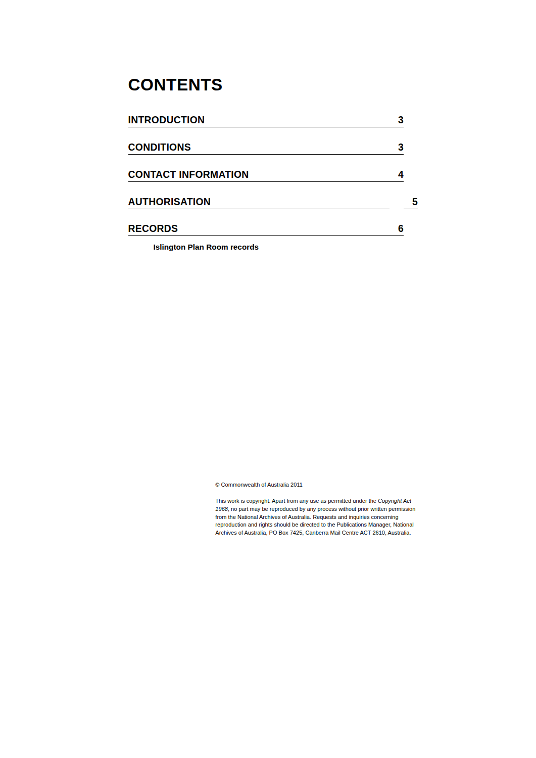CONTENTS
| INTRODUCTION | | 3 |
| CONDITIONS | | 3 |
| CONTACT INFORMATION | | 4 |
| AUTHORISATION | | | | 5 |
| RECORDS | | 6 |
| Islington Plan Room records |
© Commonwealth of Australia 2011
This work is copyright. Apart from any use as permitted under the Copyright Act 1968, no part may be reproduced by any process without prior written permission from the National Archives of Australia. Requests and inquiries concerning reproduction and rights should be directed to the Publications Manager, National Archives of Australia, PO Box 7425, Canberra Mail Centre ACT 2610, Australia.